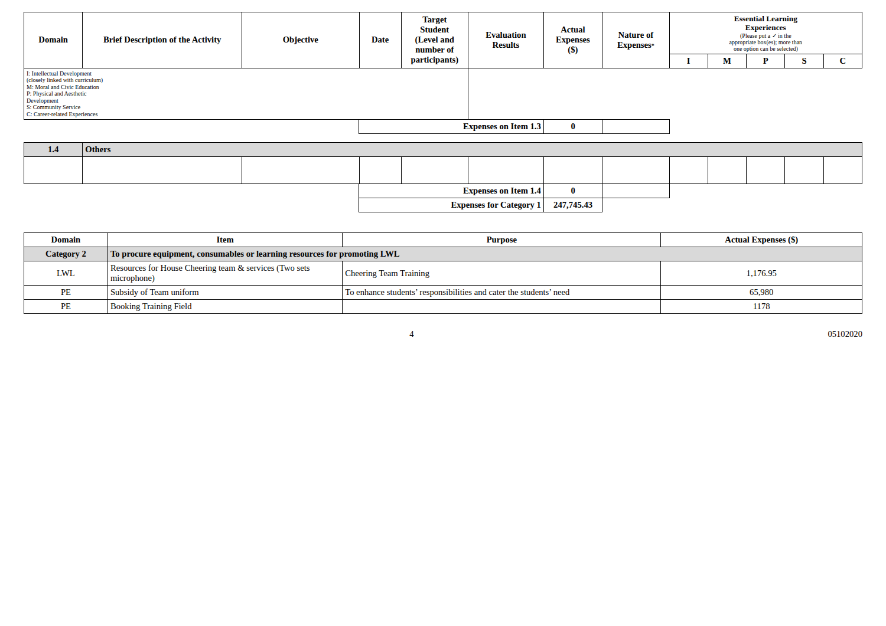| Domain | Brief Description of the Activity | Objective | Date | Target Student (Level and number of participants) | Evaluation Results | Actual Expenses ($) | Nature of Expenses * | Essential Learning Experiences (Please put a ✓ in the appropriate box(es); more than one option can be selected) |
| I | M | P | S | C |
| I: Intellectual Development (closely linked with curriculum) M: Moral and Civic Education P: Physical and Aesthetic Development S: Community Service C: Career-related Experiences |
Because the legend cell must sit under the I/M/P/S/C columns and the left columns must remain empty (as in the original), we emulate with a second table that continues the grid.
| | | | Expenses on Item 1.3 | 0 | | | | | | |
| 1.4 | Others |
| | | | Expenses on Item 1.4 | 0 | | |
| | | | Expenses for Category 1 | 247,745.43 | | |
| Domain | Item | Purpose | Actual Expenses ($) |
| Category 2 | To procure equipment, consumables or learning resources for promoting LWL |
| LWL | Resources for House Cheering team & services (Two sets microphone) | Cheering Team Training | 1,176.95 |
| PE | Subsidy of Team uniform | To enhance students’ responsibilities and cater the students’ need | 65,980 |
| PE | Booking Training Field | | 1178 |
4 05102020